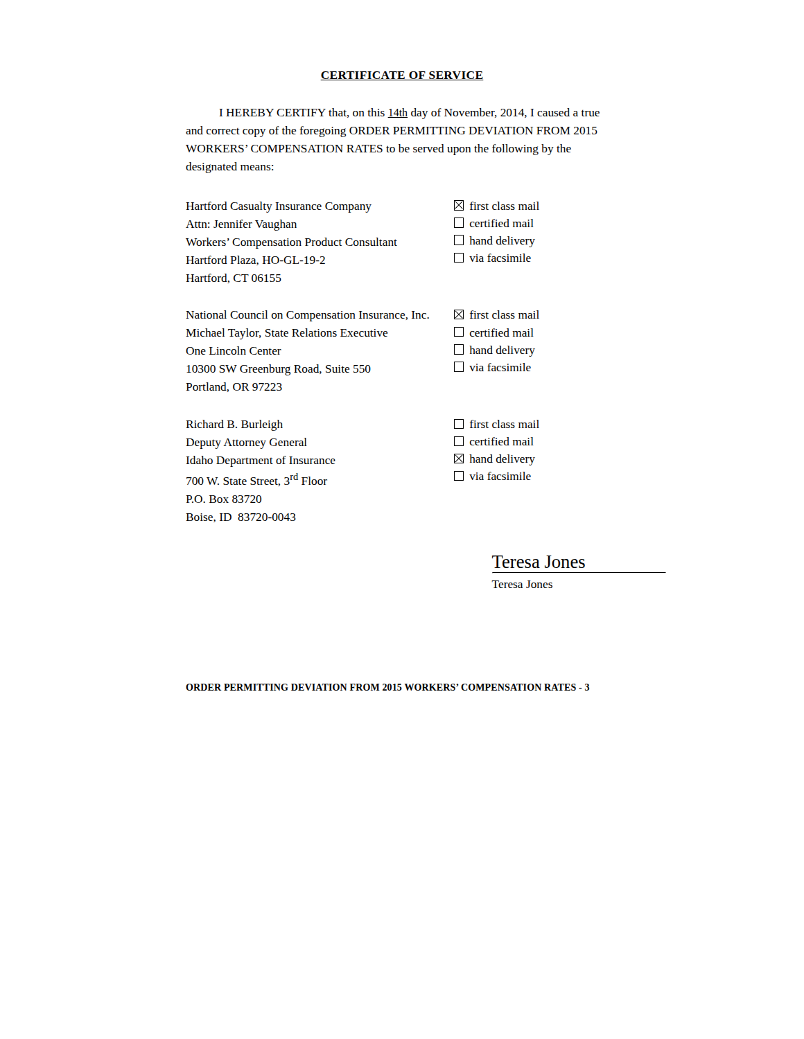CERTIFICATE OF SERVICE
I HEREBY CERTIFY that, on this 14th day of November, 2014, I caused a true and correct copy of the foregoing ORDER PERMITTING DEVIATION FROM 2015 WORKERS’ COMPENSATION RATES to be served upon the following by the designated means:
| Hartford Casualty Insurance Company Attn: Jennifer Vaughan Workers’ Compensation Product Consultant Hartford Plaza, HO-GL-19-2 Hartford, CT 06155 | first class mail certified mail hand delivery via facsimile |
| National Council on Compensation Insurance, Inc. Michael Taylor, State Relations Executive One Lincoln Center 10300 SW Greenburg Road, Suite 550 Portland, OR 97223 | first class mail certified mail hand delivery via facsimile |
| Richard B. Burleigh Deputy Attorney General Idaho Department of Insurance 700 W. State Street, 3 rd Floor P.O. Box 83720 Boise, ID 83720-0043 | first class mail certified mail hand delivery via facsimile |
Teresa Jones
Teresa Jones
ORDER PERMITTING DEVIATION FROM 2015 WORKERS’ COMPENSATION RATES - 3